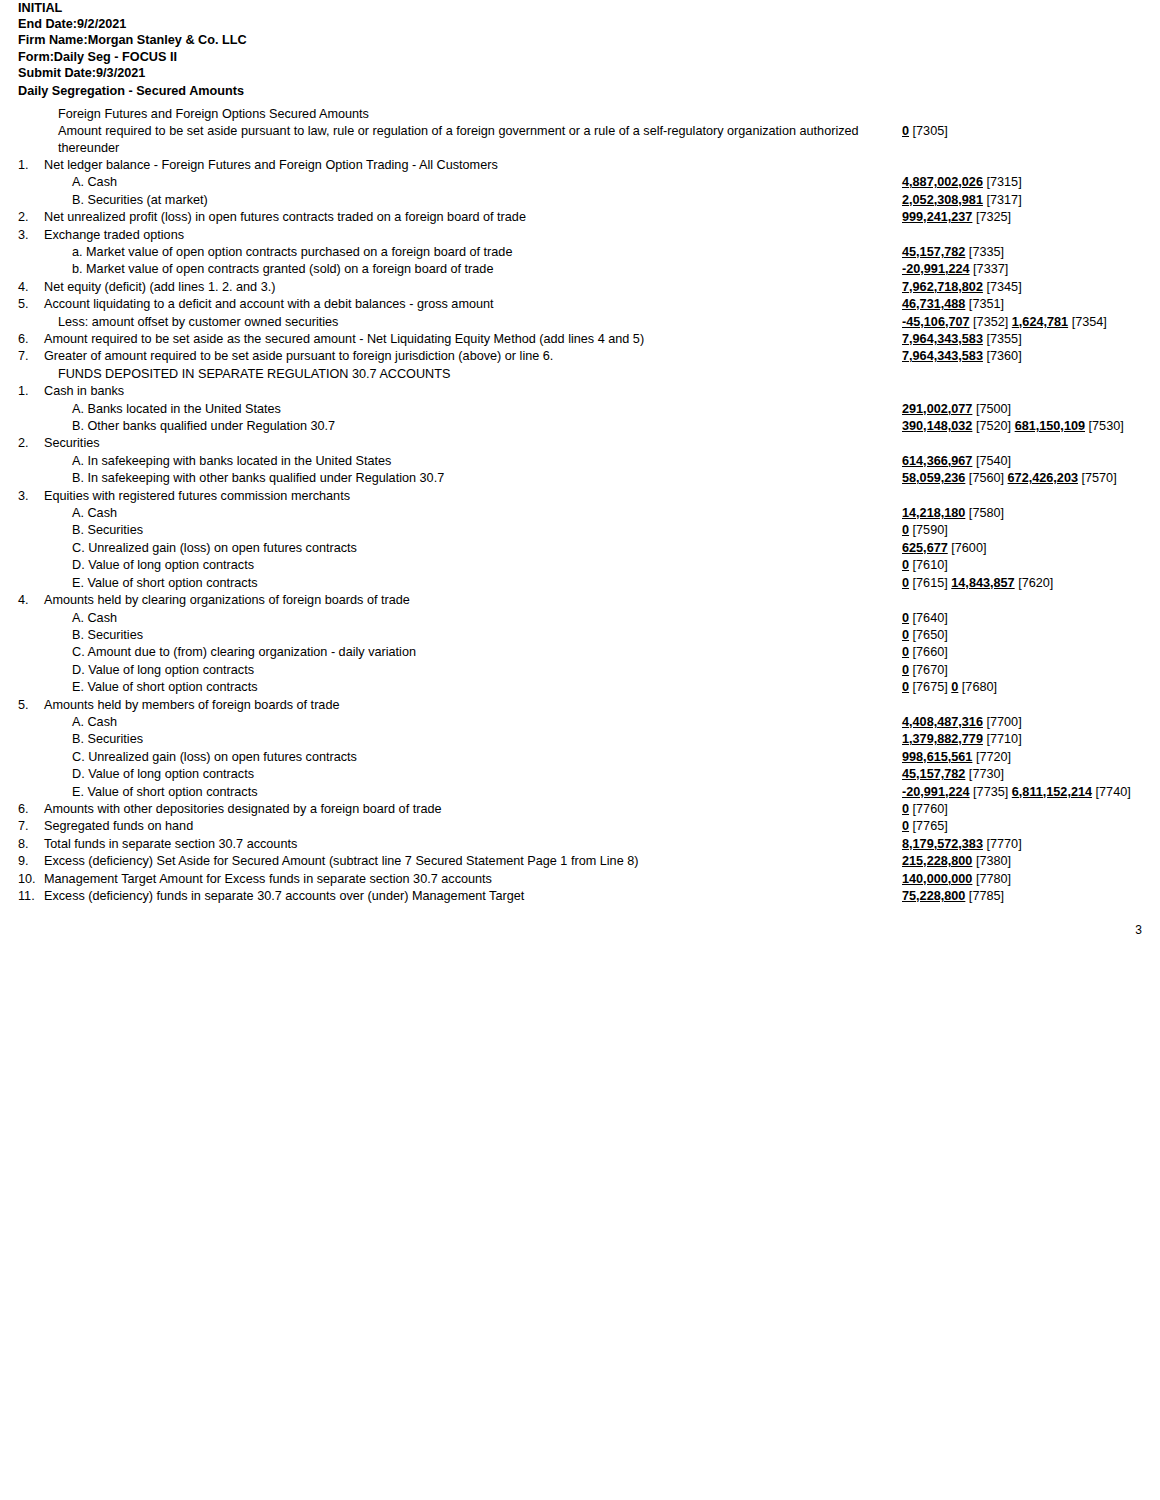INITIAL
End Date:9/2/2021
Firm Name:Morgan Stanley & Co. LLC
Form:Daily Seg - FOCUS II
Submit Date:9/3/2021
Daily Segregation - Secured Amounts
| | Foreign Futures and Foreign Options Secured Amounts | |
| | Amount required to be set aside pursuant to law, rule or regulation of a foreign government or a rule of a self-regulatory organization authorized thereunder | 0 [7305] |
| 1. | Net ledger balance - Foreign Futures and Foreign Option Trading - All Customers | |
| | A. Cash | 4,887,002,026 [7315] |
| | B. Securities (at market) | 2,052,308,981 [7317] |
| 2. | Net unrealized profit (loss) in open futures contracts traded on a foreign board of trade | 999,241,237 [7325] |
| 3. | Exchange traded options | |
| | a. Market value of open option contracts purchased on a foreign board of trade | 45,157,782 [7335] |
| | b. Market value of open contracts granted (sold) on a foreign board of trade | -20,991,224 [7337] |
| 4. | Net equity (deficit) (add lines 1. 2. and 3.) | 7,962,718,802 [7345] |
| 5. | Account liquidating to a deficit and account with a debit balances - gross amount | 46,731,488 [7351] |
| | Less: amount offset by customer owned securities | -45,106,707 [7352] 1,624,781 [7354] |
| 6. | Amount required to be set aside as the secured amount - Net Liquidating Equity Method (add lines 4 and 5) | 7,964,343,583 [7355] |
| 7. | Greater of amount required to be set aside pursuant to foreign jurisdiction (above) or line 6. | 7,964,343,583 [7360] |
| | FUNDS DEPOSITED IN SEPARATE REGULATION 30.7 ACCOUNTS | |
| 1. | Cash in banks | |
| | A. Banks located in the United States | 291,002,077 [7500] |
| | B. Other banks qualified under Regulation 30.7 | 390,148,032 [7520] 681,150,109 [7530] |
| 2. | Securities | |
| | A. In safekeeping with banks located in the United States | 614,366,967 [7540] |
| | B. In safekeeping with other banks qualified under Regulation 30.7 | 58,059,236 [7560] 672,426,203 [7570] |
| 3. | Equities with registered futures commission merchants | |
| | A. Cash | 14,218,180 [7580] |
| | B. Securities | 0 [7590] |
| | C. Unrealized gain (loss) on open futures contracts | 625,677 [7600] |
| | D. Value of long option contracts | 0 [7610] |
| | E. Value of short option contracts | 0 [7615] 14,843,857 [7620] |
| 4. | Amounts held by clearing organizations of foreign boards of trade | |
| | A. Cash | 0 [7640] |
| | B. Securities | 0 [7650] |
| | C. Amount due to (from) clearing organization - daily variation | 0 [7660] |
| | D. Value of long option contracts | 0 [7670] |
| | E. Value of short option contracts | 0 [7675] 0 [7680] |
| 5. | Amounts held by members of foreign boards of trade | |
| | A. Cash | 4,408,487,316 [7700] |
| | B. Securities | 1,379,882,779 [7710] |
| | C. Unrealized gain (loss) on open futures contracts | 998,615,561 [7720] |
| | D. Value of long option contracts | 45,157,782 [7730] |
| | E. Value of short option contracts | -20,991,224 [7735] 6,811,152,214 [7740] |
| 6. | Amounts with other depositories designated by a foreign board of trade | 0 [7760] |
| 7. | Segregated funds on hand | 0 [7765] |
| 8. | Total funds in separate section 30.7 accounts | 8,179,572,383 [7770] |
| 9. | Excess (deficiency) Set Aside for Secured Amount (subtract line 7 Secured Statement Page 1 from Line 8) | 215,228,800 [7380] |
| 10. | Management Target Amount for Excess funds in separate section 30.7 accounts | 140,000,000 [7780] |
| 11. | Excess (deficiency) funds in separate 30.7 accounts over (under) Management Target | 75,228,800 [7785] |
3